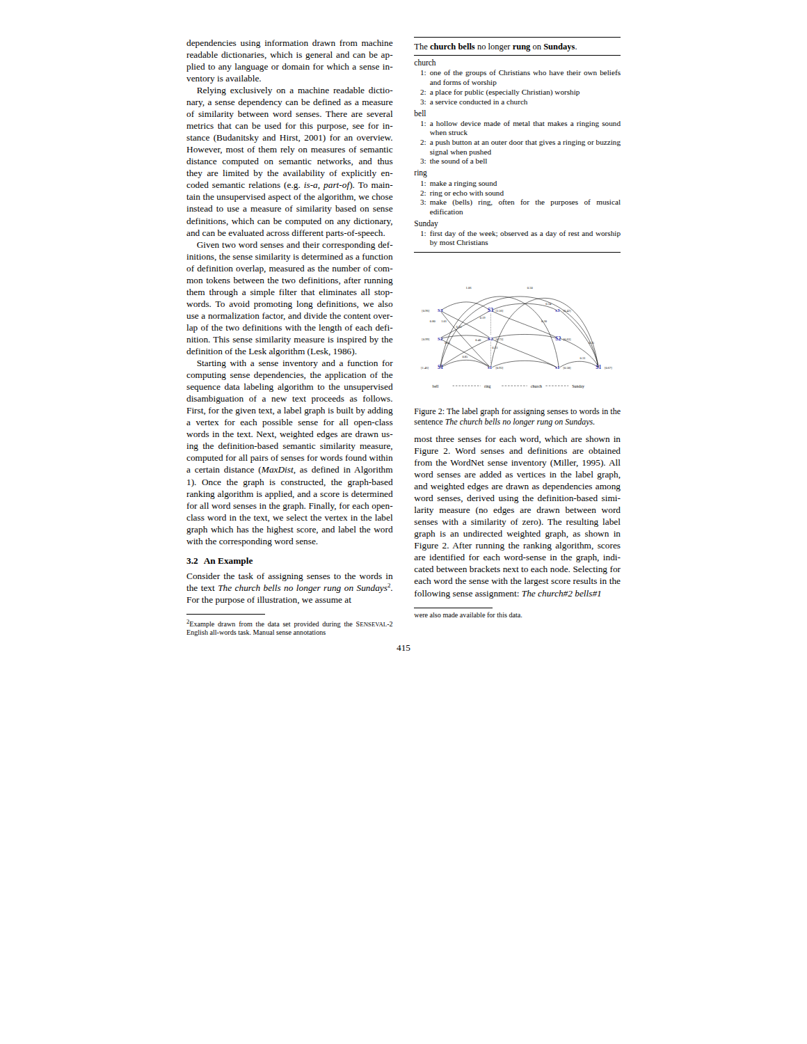dependencies using information drawn from machine readable dictionaries, which is general and can be applied to any language or domain for which a sense inventory is available.
Relying exclusively on a machine readable dictionary, a sense dependency can be defined as a measure of similarity between word senses. There are several metrics that can be used for this purpose, see for instance (Budanitsky and Hirst, 2001) for an overview. However, most of them rely on measures of semantic distance computed on semantic networks, and thus they are limited by the availability of explicitly encoded semantic relations (e.g. is-a, part-of). To maintain the unsupervised aspect of the algorithm, we chose instead to use a measure of similarity based on sense definitions, which can be computed on any dictionary, and can be evaluated across different parts-of-speech.
Given two word senses and their corresponding definitions, the sense similarity is determined as a function of definition overlap, measured as the number of common tokens between the two definitions, after running them through a simple filter that eliminates all stop-words. To avoid promoting long definitions, we also use a normalization factor, and divide the content overlap of the two definitions with the length of each definition. This sense similarity measure is inspired by the definition of the Lesk algorithm (Lesk, 1986).
Starting with a sense inventory and a function for computing sense dependencies, the application of the sequence data labeling algorithm to the unsupervised disambiguation of a new text proceeds as follows. First, for the given text, a label graph is built by adding a vertex for each possible sense for all open-class words in the text. Next, weighted edges are drawn using the definition-based semantic similarity measure, computed for all pairs of senses for words found within a certain distance (MaxDist, as defined in Algorithm 1). Once the graph is constructed, the graph-based ranking algorithm is applied, and a score is determined for all word senses in the graph. Finally, for each open-class word in the text, we select the vertex in the label graph which has the highest score, and label the word with the corresponding word sense.
3.2 An Example
Consider the task of assigning senses to the words in the text The church bells no longer rung on Sundays 2. For the purpose of illustration, we assume at
2Example drawn from the data set provided during the SENSEVAL-2 English all-words task. Manual sense annotations
The church bells no longer rung on Sundays.
church
1: one of the groups of Christians who have their own beliefs and forms of worship
2: a place for public (especially Christian) worship
3: a service conducted in a church
bell
1: a hollow device made of metal that makes a ringing sound when struck
2: a push button at an outer door that gives a ringing or buzzing signal when pushed
3: the sound of a bell
ring
1: make a ringing sound
2: ring or echo with sound
3: make (bells) ring, often for the purposes of musical edification
Sunday
1: first day of the week; observed as a day of rest and worship by most Christians
S3 S2 S1 S3 S2 s1 s3 S2 s1 S1 [0.96] [0.99] [1.46] [2.56] [0.73] [0.93] [0.42] [0.63] [0.58] [0.67] 1.06 0.50 0.34 0.19 0.80 1.01 0.35 0.30 0.55 0.40 0.23 0.35 0.85 0.31 bell ring church Sunday
Figure 2: The label graph for assigning senses to words in the sentence The church bells no longer rung on Sundays.
most three senses for each word, which are shown in Figure 2. Word senses and definitions are obtained from the WordNet sense inventory (Miller, 1995). All word senses are added as vertices in the label graph, and weighted edges are drawn as dependencies among word senses, derived using the definition-based similarity measure (no edges are drawn between word senses with a similarity of zero). The resulting label graph is an undirected weighted graph, as shown in Figure 2. After running the ranking algorithm, scores are identified for each word-sense in the graph, indicated between brackets next to each node. Selecting for each word the sense with the largest score results in the following sense assignment: The church#2 bells#1
were also made available for this data.
415